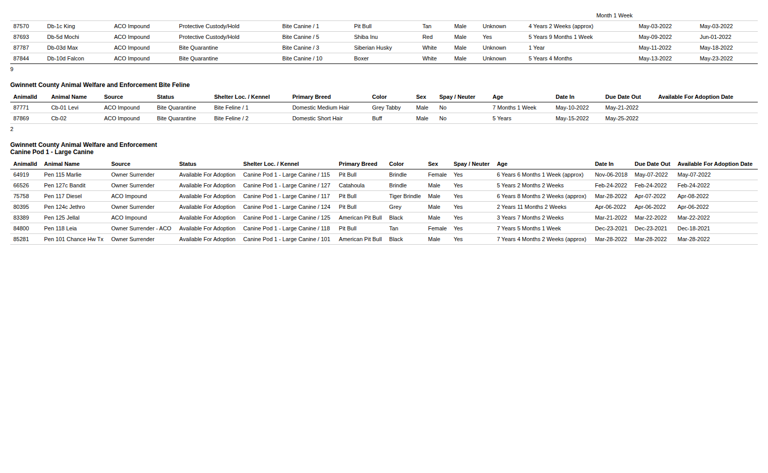| Month 1 Week |
| 87570 | Db-1c King | ACO Impound | Protective Custody/Hold | Bite Canine / 1 | Pit Bull | Tan | Male | Unknown | 4 Years 2 Weeks (approx) | May-03-2022 | May-03-2022 |
| 87693 | Db-5d Mochi | ACO Impound | Protective Custody/Hold | Bite Canine / 5 | Shiba Inu | Red | Male | Yes | 5 Years 9 Months 1 Week | May-09-2022 | Jun-01-2022 |
| 87787 | Db-03d Max | ACO Impound | Bite Quarantine | Bite Canine / 3 | Siberian Husky | White | Male | Unknown | 1 Year | May-11-2022 | May-18-2022 |
| 87844 | Db-10d Falcon | ACO Impound | Bite Quarantine | Bite Canine / 10 | Boxer | White | Male | Unknown | 5 Years 4 Months | May-13-2022 | May-23-2022 |
9
Gwinnett County Animal Welfare and Enforcement Bite Feline
| AnimalId | Animal Name | Source | Status | Shelter Loc. / Kennel | Primary Breed | Color | Sex | Spay / Neuter | Age | Date In | Due Date Out | Available For Adoption Date |
| --- | --- | --- | --- | --- | --- | --- | --- | --- | --- | --- | --- | --- |
| 87771 | Cb-01 Levi | ACO Impound | Bite Quarantine | Bite Feline / 1 | Domestic Medium Hair | Grey Tabby | Male | No | 7 Months 1 Week | May-10-2022 | May-21-2022 | |
| 87869 | Cb-02 | ACO Impound | Bite Quarantine | Bite Feline / 2 | Domestic Short Hair | Buff | Male | No | 5 Years | May-15-2022 | May-25-2022 | |
2
Gwinnett County Animal Welfare and Enforcement
Canine Pod 1 - Large Canine
| AnimalId | Animal Name | Source | Status | Shelter Loc. / Kennel | Primary Breed | Color | Sex | Spay / Neuter | Age | Date In | Due Date Out | Available For Adoption Date |
| --- | --- | --- | --- | --- | --- | --- | --- | --- | --- | --- | --- | --- |
| 64919 | Pen 115 Marlie | Owner Surrender | Available For Adoption | Canine Pod 1 - Large Canine / 115 | Pit Bull | Brindle | Female | Yes | 6 Years 6 Months 1 Week (approx) | Nov-06-2018 | May-07-2022 | May-07-2022 |
| 66526 | Pen 127c Bandit | Owner Surrender | Available For Adoption | Canine Pod 1 - Large Canine / 127 | Catahoula | Brindle | Male | Yes | 5 Years 2 Months 2 Weeks | Feb-24-2022 | Feb-24-2022 | Feb-24-2022 |
| 75758 | Pen 117 Diesel | ACO Impound | Available For Adoption | Canine Pod 1 - Large Canine / 117 | Pit Bull | Tiger Brindle | Male | Yes | 6 Years 8 Months 2 Weeks (approx) | Mar-28-2022 | Apr-07-2022 | Apr-08-2022 |
| 80395 | Pen 124c Jethro | Owner Surrender | Available For Adoption | Canine Pod 1 - Large Canine / 124 | Pit Bull | Grey | Male | Yes | 2 Years 11 Months 2 Weeks | Apr-06-2022 | Apr-06-2022 | Apr-06-2022 |
| 83389 | Pen 125 Jellal | ACO Impound | Available For Adoption | Canine Pod 1 - Large Canine / 125 | American Pit Bull | Black | Male | Yes | 3 Years 7 Months 2 Weeks | Mar-21-2022 | Mar-22-2022 | Mar-22-2022 |
| 84800 | Pen 118 Leia | Owner Surrender - ACO | Available For Adoption | Canine Pod 1 - Large Canine / 118 | Pit Bull | Tan | Female | Yes | 7 Years 5 Months 1 Week | Dec-23-2021 | Dec-23-2021 | Dec-18-2021 |
| 85281 | Pen 101 Chance Hw Tx | Owner Surrender | Available For Adoption | Canine Pod 1 - Large Canine / 101 | American Pit Bull | Black | Male | Yes | 7 Years 4 Months 2 Weeks (approx) | Mar-28-2022 | Mar-28-2022 | Mar-28-2022 |